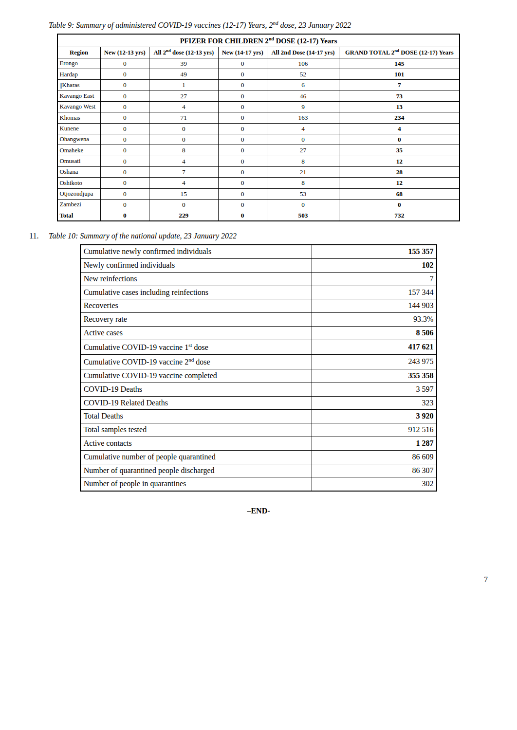Table 9: Summary of administered COVID-19 vaccines (12-17) Years, 2nd dose, 23 January 2022
| PFIZER FOR CHILDREN 2 nd DOSE (12-17) Years |
| Region | New (12-13 yrs) | All 2 nd dose (12-13 yrs) | New (14-17 yrs) | All 2nd Dose (14-17 yrs) | GRAND TOTAL 2 nd DOSE (12-17) Years |
| Erongo | 0 | 39 | 0 | 106 | 145 |
| Hardap | 0 | 49 | 0 | 52 | 101 |
| //Kharas | 0 | 1 | 0 | 6 | 7 |
| Kavango East | 0 | 27 | 0 | 46 | 73 |
| Kavango West | 0 | 4 | 0 | 9 | 13 |
| Khomas | 0 | 71 | 0 | 163 | 234 |
| Kunene | 0 | 0 | 0 | 4 | 4 |
| Ohangwena | 0 | 0 | 0 | 0 | 0 |
| Omaheke | 0 | 8 | 0 | 27 | 35 |
| Omusati | 0 | 4 | 0 | 8 | 12 |
| Oshana | 0 | 7 | 0 | 21 | 28 |
| Oshikoto | 0 | 4 | 0 | 8 | 12 |
| Otjozondjupa | 0 | 15 | 0 | 53 | 68 |
| Zambezi | 0 | 0 | 0 | 0 | 0 |
| Total | 0 | 229 | 0 | 503 | 732 |
11. Table 10: Summary of the national update, 23 January 2022
| Cumulative newly confirmed individuals | 155 357 |
| Newly confirmed individuals | 102 |
| New reinfections | 7 |
| Cumulative cases including reinfections | 157 344 |
| Recoveries | 144 903 |
| Recovery rate | 93.3% |
| Active cases | 8 506 |
| Cumulative COVID-19 vaccine 1 st dose | 417 621 |
| Cumulative COVID-19 vaccine 2 nd dose | 243 975 |
| Cumulative COVID-19 vaccine completed | 355 358 |
| COVID-19 Deaths | 3 597 |
| COVID-19 Related Deaths | 323 |
| Total Deaths | 3 920 |
| Total samples tested | 912 516 |
| Active contacts | 1 287 |
| Cumulative number of people quarantined | 86 609 |
| Number of quarantined people discharged | 86 307 |
| Number of people in quarantines | 302 |
–END-
7